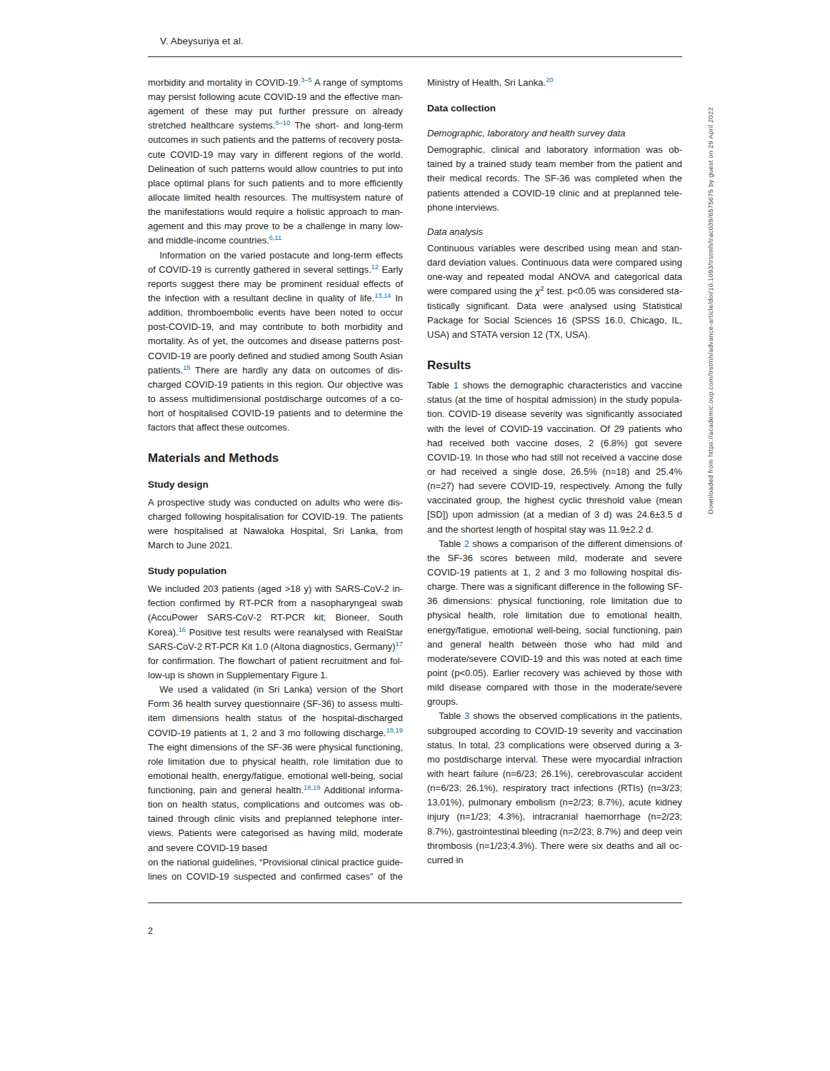Downloaded from https://academic.oup.com/trstmh/advance-article/doi/10.1093/trstmh/trac039/6575675 by guest on 29 April 2022
V. Abeysuriya et al.
morbidity and mortality in COVID-19.3–5 A range of symptoms may persist following acute COVID-19 and the effective management of these may put further pressure on already stretched healthcare systems.6–10 The short- and long-term outcomes in such patients and the patterns of recovery postacute COVID-19 may vary in different regions of the world. Delineation of such patterns would allow countries to put into place optimal plans for such patients and to more efficiently allocate limited health resources. The multisystem nature of the manifestations would require a holistic approach to management and this may prove to be a challenge in many low- and middle-income countries.6,11
Information on the varied postacute and long-term effects of COVID-19 is currently gathered in several settings.12 Early reports suggest there may be prominent residual effects of the infection with a resultant decline in quality of life.13,14 In addition, thromboembolic events have been noted to occur post-COVID-19, and may contribute to both morbidity and mortality. As of yet, the outcomes and disease patterns post-COVID-19 are poorly defined and studied among South Asian patients.15 There are hardly any data on outcomes of discharged COVID-19 patients in this region. Our objective was to assess multidimensional postdischarge outcomes of a cohort of hospitalised COVID-19 patients and to determine the factors that affect these outcomes.
Materials and Methods
Study design
A prospective study was conducted on adults who were discharged following hospitalisation for COVID-19. The patients were hospitalised at Nawaloka Hospital, Sri Lanka, from March to June 2021.
Study population
We included 203 patients (aged >18 y) with SARS-CoV-2 infection confirmed by RT-PCR from a nasopharyngeal swab (AccuPower SARS-CoV-2 RT-PCR kit; Bioneer, South Korea).16 Positive test results were reanalysed with RealStar SARS-CoV-2 RT-PCR Kit 1.0 (Altona diagnostics, Germany)17 for confirmation. The flowchart of patient recruitment and follow-up is shown in Supplementary Figure 1.
We used a validated (in Sri Lanka) version of the Short Form 36 health survey questionnaire (SF-36) to assess multi-item dimensions health status of the hospital-discharged COVID-19 patients at 1, 2 and 3 mo following discharge.18,19 The eight dimensions of the SF-36 were physical functioning, role limitation due to physical health, role limitation due to emotional health, energy/fatigue, emotional well-being, social functioning, pain and general health.18,19 Additional information on health status, complications and outcomes was obtained through clinic visits and preplanned telephone interviews. Patients were categorised as having mild, moderate and severe COVID-19 based
on the national guidelines, “Provisional clinical practice guidelines on COVID-19 suspected and confirmed cases” of the Ministry of Health, Sri Lanka.20
Data collection
Demographic, laboratory and health survey data
Demographic, clinical and laboratory information was obtained by a trained study team member from the patient and their medical records. The SF-36 was completed when the patients attended a COVID-19 clinic and at preplanned telephone interviews.
Data analysis
Continuous variables were described using mean and standard deviation values. Continuous data were compared using one-way and repeated modal ANOVA and categorical data were compared using the χ2 test. p<0.05 was considered statistically significant. Data were analysed using Statistical Package for Social Sciences 16 (SPSS 16.0, Chicago, IL, USA) and STATA version 12 (TX, USA).
Results
Table 1 shows the demographic characteristics and vaccine status (at the time of hospital admission) in the study population. COVID-19 disease severity was significantly associated with the level of COVID-19 vaccination. Of 29 patients who had received both vaccine doses, 2 (6.8%) got severe COVID-19. In those who had still not received a vaccine dose or had received a single dose, 26.5% (n=18) and 25.4% (n=27) had severe COVID-19, respectively. Among the fully vaccinated group, the highest cyclic threshold value (mean [SD]) upon admission (at a median of 3 d) was 24.6±3.5 d and the shortest length of hospital stay was 11.9±2.2 d.
Table 2 shows a comparison of the different dimensions of the SF-36 scores between mild, moderate and severe COVID-19 patients at 1, 2 and 3 mo following hospital discharge. There was a significant difference in the following SF-36 dimensions: physical functioning, role limitation due to physical health, role limitation due to emotional health, energy/fatigue, emotional well-being, social functioning, pain and general health between those who had mild and moderate/severe COVID-19 and this was noted at each time point (p<0.05). Earlier recovery was achieved by those with mild disease compared with those in the moderate/severe groups.
Table 3 shows the observed complications in the patients, subgrouped according to COVID-19 severity and vaccination status. In total, 23 complications were observed during a 3-mo postdischarge interval. These were myocardial infraction with heart failure (n=6/23; 26.1%), cerebrovascular accident (n=6/23; 26.1%), respiratory tract infections (RTIs) (n=3/23; 13.01%), pulmonary embolism (n=2/23; 8.7%), acute kidney injury (n=1/23; 4.3%), intracranial haemorrhage (n=2/23; 8.7%), gastrointestinal bleeding (n=2/23; 8.7%) and deep vein thrombosis (n=1/23;4.3%). There were six deaths and all occurred in
2